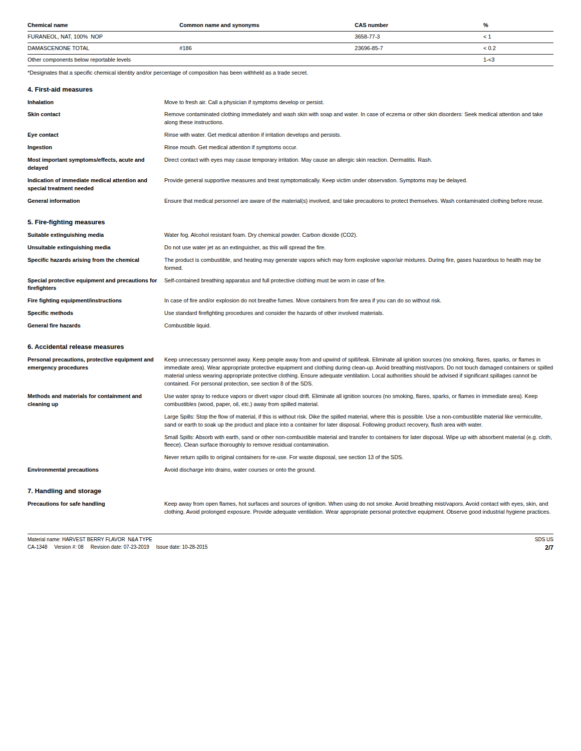| Chemical name | Common name and synonyms | CAS number | % |
| --- | --- | --- | --- |
| FURANEOL, NAT, 100% NOP | | 3658-77-3 | < 1 |
| DAMASCENONE TOTAL | #186 | 23696-85-7 | < 0.2 |
| Other components below reportable levels | 1-<3 |
*Designates that a specific chemical identity and/or percentage of composition has been withheld as a trade secret.
4. First-aid measures
| Inhalation | Move to fresh air. Call a physician if symptoms develop or persist. |
| Skin contact | Remove contaminated clothing immediately and wash skin with soap and water. In case of eczema or other skin disorders: Seek medical attention and take along these instructions. |
| Eye contact | Rinse with water. Get medical attention if irritation develops and persists. |
| Ingestion | Rinse mouth. Get medical attention if symptoms occur. |
| Most important symptoms/effects, acute and delayed | Direct contact with eyes may cause temporary irritation. May cause an allergic skin reaction. Dermatitis. Rash. |
| Indication of immediate medical attention and special treatment needed | Provide general supportive measures and treat symptomatically. Keep victim under observation. Symptoms may be delayed. |
| General information | Ensure that medical personnel are aware of the material(s) involved, and take precautions to protect themselves. Wash contaminated clothing before reuse. |
5. Fire-fighting measures
| Suitable extinguishing media | Water fog. Alcohol resistant foam. Dry chemical powder. Carbon dioxide (CO2). |
| Unsuitable extinguishing media | Do not use water jet as an extinguisher, as this will spread the fire. |
| Specific hazards arising from the chemical | The product is combustible, and heating may generate vapors which may form explosive vapor/air mixtures. During fire, gases hazardous to health may be formed. |
| Special protective equipment and precautions for firefighters | Self-contained breathing apparatus and full protective clothing must be worn in case of fire. |
| Fire fighting equipment/instructions | In case of fire and/or explosion do not breathe fumes. Move containers from fire area if you can do so without risk. |
| Specific methods | Use standard firefighting procedures and consider the hazards of other involved materials. |
| General fire hazards | Combustible liquid. |
6. Accidental release measures
| Personal precautions, protective equipment and emergency procedures | Keep unnecessary personnel away. Keep people away from and upwind of spill/leak. Eliminate all ignition sources (no smoking, flares, sparks, or flames in immediate area). Wear appropriate protective equipment and clothing during clean-up. Avoid breathing mist/vapors. Do not touch damaged containers or spilled material unless wearing appropriate protective clothing. Ensure adequate ventilation. Local authorities should be advised if significant spillages cannot be contained. For personal protection, see section 8 of the SDS. |
| Methods and materials for containment and cleaning up | Use water spray to reduce vapors or divert vapor cloud drift. Eliminate all ignition sources (no smoking, flares, sparks, or flames in immediate area). Keep combustibles (wood, paper, oil, etc.) away from spilled material. Large Spills: Stop the flow of material, if this is without risk. Dike the spilled material, where this is possible. Use a non-combustible material like vermiculite, sand or earth to soak up the product and place into a container for later disposal. Following product recovery, flush area with water. Small Spills: Absorb with earth, sand or other non-combustible material and transfer to containers for later disposal. Wipe up with absorbent material (e.g. cloth, fleece). Clean surface thoroughly to remove residual contamination. Never return spills to original containers for re-use. For waste disposal, see section 13 of the SDS. |
| Environmental precautions | Avoid discharge into drains, water courses or onto the ground. |
7. Handling and storage
| Precautions for safe handling | Keep away from open flames, hot surfaces and sources of ignition. When using do not smoke. Avoid breathing mist/vapors. Avoid contact with eyes, skin, and clothing. Avoid prolonged exposure. Provide adequate ventilation. Wear appropriate personal protective equipment. Observe good industrial hygiene practices. |
Material name: HARVEST BERRY FLAVOR N&A TYPE
CA-1348 Version #: 08 Revision date: 07-23-2019 Issue date: 10-28-2015
SDS US
2/7